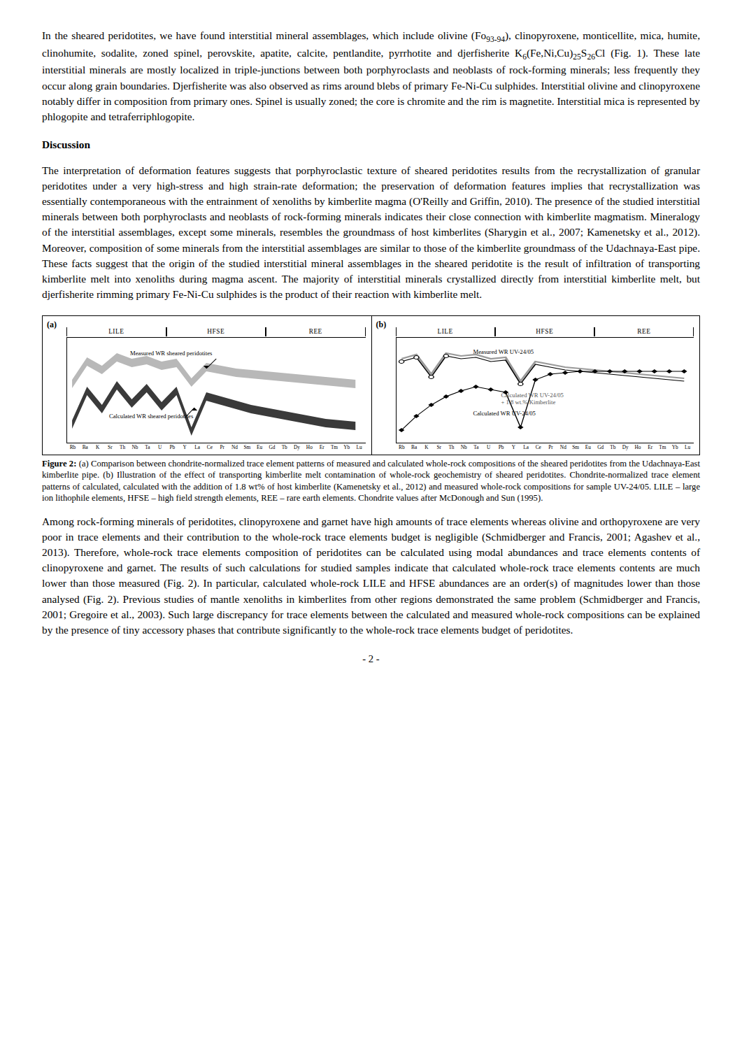In the sheared peridotites, we have found interstitial mineral assemblages, which include olivine (Fo93-94), clinopyroxene, monticellite, mica, humite, clinohumite, sodalite, zoned spinel, perovskite, apatite, calcite, pentlandite, pyrrhotite and djerfisherite K6(Fe,Ni,Cu)25S26Cl (Fig. 1). These late interstitial minerals are mostly localized in triple-junctions between both porphyroclasts and neoblasts of rock-forming minerals; less frequently they occur along grain boundaries. Djerfisherite was also observed as rims around blebs of primary Fe-Ni-Cu sulphides. Interstitial olivine and clinopyroxene notably differ in composition from primary ones. Spinel is usually zoned; the core is chromite and the rim is magnetite. Interstitial mica is represented by phlogopite and tetraferriphlogopite.
Discussion
The interpretation of deformation features suggests that porphyroclastic texture of sheared peridotites results from the recrystallization of granular peridotites under a very high-stress and high strain-rate deformation; the preservation of deformation features implies that recrystallization was essentially contemporaneous with the entrainment of xenoliths by kimberlite magma (O'Reilly and Griffin, 2010). The presence of the studied interstitial minerals between both porphyroclasts and neoblasts of rock-forming minerals indicates their close connection with kimberlite magmatism. Mineralogy of the interstitial assemblages, except some minerals, resembles the groundmass of host kimberlites (Sharygin et al., 2007; Kamenetsky et al., 2012). Moreover, composition of some minerals from the interstitial assemblages are similar to those of the kimberlite groundmass of the Udachnaya-East pipe. These facts suggest that the origin of the studied interstitial mineral assemblages in the sheared peridotite is the result of infiltration of transporting kimberlite melt into xenoliths during magma ascent. The majority of interstitial minerals crystallized directly from interstitial kimberlite melt, but djerfisherite rimming primary Fe-Ni-Cu sulphides is the product of their reaction with kimberlite melt.
(a)
LILE HFSE REE
100 10 1 0.1 0.01 0.001
Sample/Chondrite
Measured WR sheared peridotites
Calculated WR sheared peridotites
Rb Ba KSr Th Nb Ta UPb YLa Ce Pr Nd Sm Eu Gd Tb Dy Ho Er Tm Yb Lu
(b)
LILE HFSE REE
100 10 1 0.1 0.01 0.001
Sample/Chondrite
Measured WR UV-24/05
Calculated WR UV-24/05
+ 1.8 wt.% Kimberlite
Calculated WR UV-24/05
Rb Ba KSr Th Nb Ta UPb YLa Ce Pr Nd Sm Eu Gd Tb Dy Ho Er Tm Yb Lu
Figure 2: (a) Comparison between chondrite-normalized trace element patterns of measured and calculated whole-rock compositions of the sheared peridotites from the Udachnaya-East kimberlite pipe. (b) Illustration of the effect of transporting kimberlite melt contamination of whole-rock geochemistry of sheared peridotites. Chondrite-normalized trace element patterns of calculated, calculated with the addition of 1.8 wt% of host kimberlite (Kamenetsky et al., 2012) and measured whole-rock compositions for sample UV-24/05. LILE – large ion lithophile elements, HFSE – high field strength elements, REE – rare earth elements. Chondrite values after McDonough and Sun (1995).
Among rock-forming minerals of peridotites, clinopyroxene and garnet have high amounts of trace elements whereas olivine and orthopyroxene are very poor in trace elements and their contribution to the whole-rock trace elements budget is negligible (Schmidberger and Francis, 2001; Agashev et al., 2013). Therefore, whole-rock trace elements composition of peridotites can be calculated using modal abundances and trace elements contents of clinopyroxene and garnet. The results of such calculations for studied samples indicate that calculated whole-rock trace elements contents are much lower than those measured (Fig. 2). In particular, calculated whole-rock LILE and HFSE abundances are an order(s) of magnitudes lower than those analysed (Fig. 2). Previous studies of mantle xenoliths in kimberlites from other regions demonstrated the same problem (Schmidberger and Francis, 2001; Gregoire et al., 2003). Such large discrepancy for trace elements between the calculated and measured whole-rock compositions can be explained by the presence of tiny accessory phases that contribute significantly to the whole-rock trace elements budget of peridotites.
- 2 -